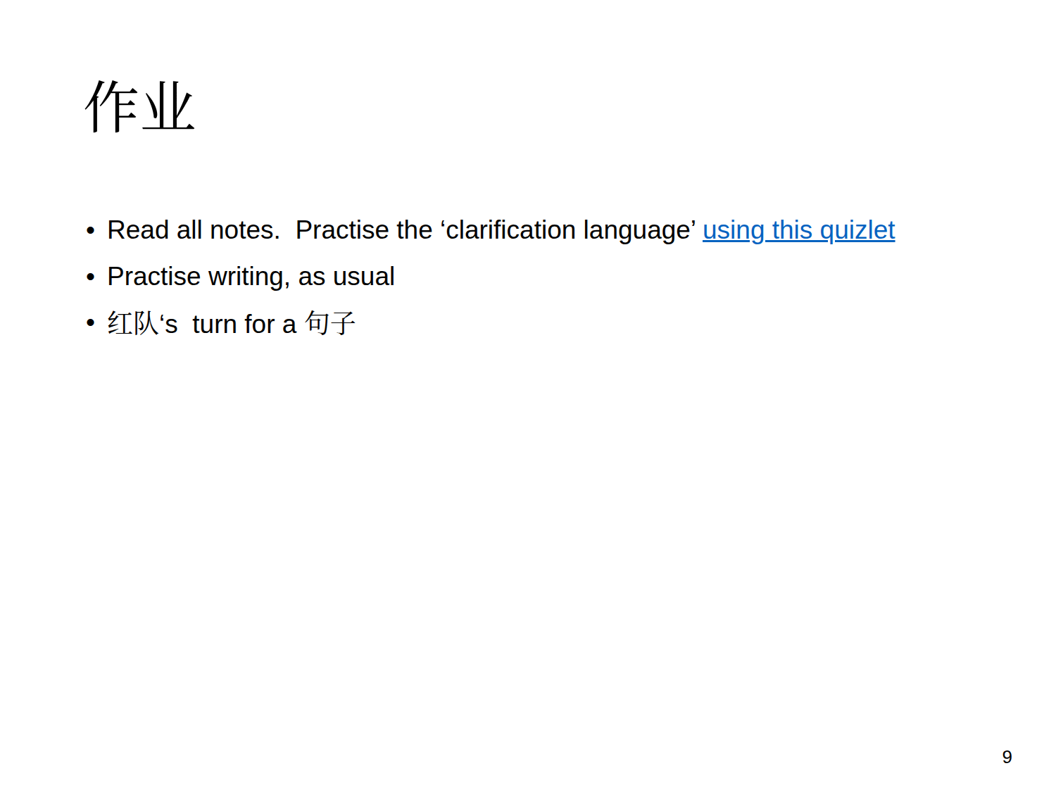作业
Read all notes. Practise the ‘clarification language’ using this quizlet
Practise writing, as usual
红队‘s turn for a 句子
9